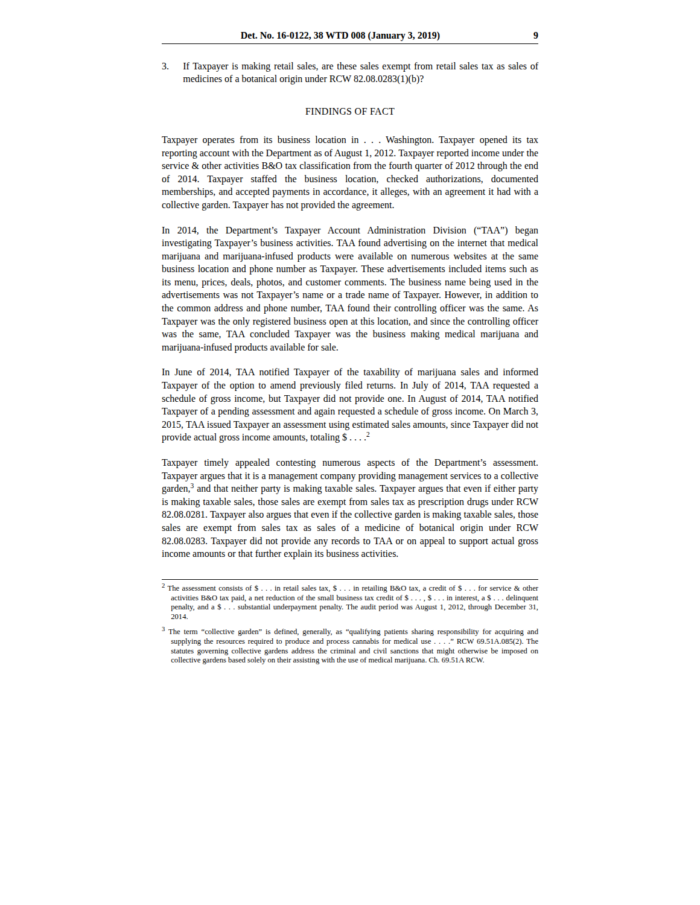Det. No. 16-0122, 38 WTD 008 (January 3, 2019) 9
3. If Taxpayer is making retail sales, are these sales exempt from retail sales tax as sales of medicines of a botanical origin under RCW 82.08.0283(1)(b)?
FINDINGS OF FACT
Taxpayer operates from its business location in . . . Washington. Taxpayer opened its tax reporting account with the Department as of August 1, 2012. Taxpayer reported income under the service & other activities B&O tax classification from the fourth quarter of 2012 through the end of 2014. Taxpayer staffed the business location, checked authorizations, documented memberships, and accepted payments in accordance, it alleges, with an agreement it had with a collective garden. Taxpayer has not provided the agreement.
In 2014, the Department’s Taxpayer Account Administration Division (“TAA”) began investigating Taxpayer’s business activities. TAA found advertising on the internet that medical marijuana and marijuana-infused products were available on numerous websites at the same business location and phone number as Taxpayer. These advertisements included items such as its menu, prices, deals, photos, and customer comments. The business name being used in the advertisements was not Taxpayer’s name or a trade name of Taxpayer. However, in addition to the common address and phone number, TAA found their controlling officer was the same. As Taxpayer was the only registered business open at this location, and since the controlling officer was the same, TAA concluded Taxpayer was the business making medical marijuana and marijuana-infused products available for sale.
In June of 2014, TAA notified Taxpayer of the taxability of marijuana sales and informed Taxpayer of the option to amend previously filed returns. In July of 2014, TAA requested a schedule of gross income, but Taxpayer did not provide one. In August of 2014, TAA notified Taxpayer of a pending assessment and again requested a schedule of gross income. On March 3, 2015, TAA issued Taxpayer an assessment using estimated sales amounts, since Taxpayer did not provide actual gross income amounts, totaling $ . . . .2
Taxpayer timely appealed contesting numerous aspects of the Department’s assessment. Taxpayer argues that it is a management company providing management services to a collective garden,3 and that neither party is making taxable sales. Taxpayer argues that even if either party is making taxable sales, those sales are exempt from sales tax as prescription drugs under RCW 82.08.0281. Taxpayer also argues that even if the collective garden is making taxable sales, those sales are exempt from sales tax as sales of a medicine of botanical origin under RCW 82.08.0283. Taxpayer did not provide any records to TAA or on appeal to support actual gross income amounts or that further explain its business activities.
2 The assessment consists of $ . . . in retail sales tax, $ . . . in retailing B&O tax, a credit of $ . . . for service & other activities B&O tax paid, a net reduction of the small business tax credit of $ . . . , $ . . . in interest, a $ . . . delinquent penalty, and a $ . . . substantial underpayment penalty. The audit period was August 1, 2012, through December 31, 2014.
3 The term “collective garden” is defined, generally, as “qualifying patients sharing responsibility for acquiring and supplying the resources required to produce and process cannabis for medical use . . . .” RCW 69.51A.085(2). The statutes governing collective gardens address the criminal and civil sanctions that might otherwise be imposed on collective gardens based solely on their assisting with the use of medical marijuana. Ch. 69.51A RCW.